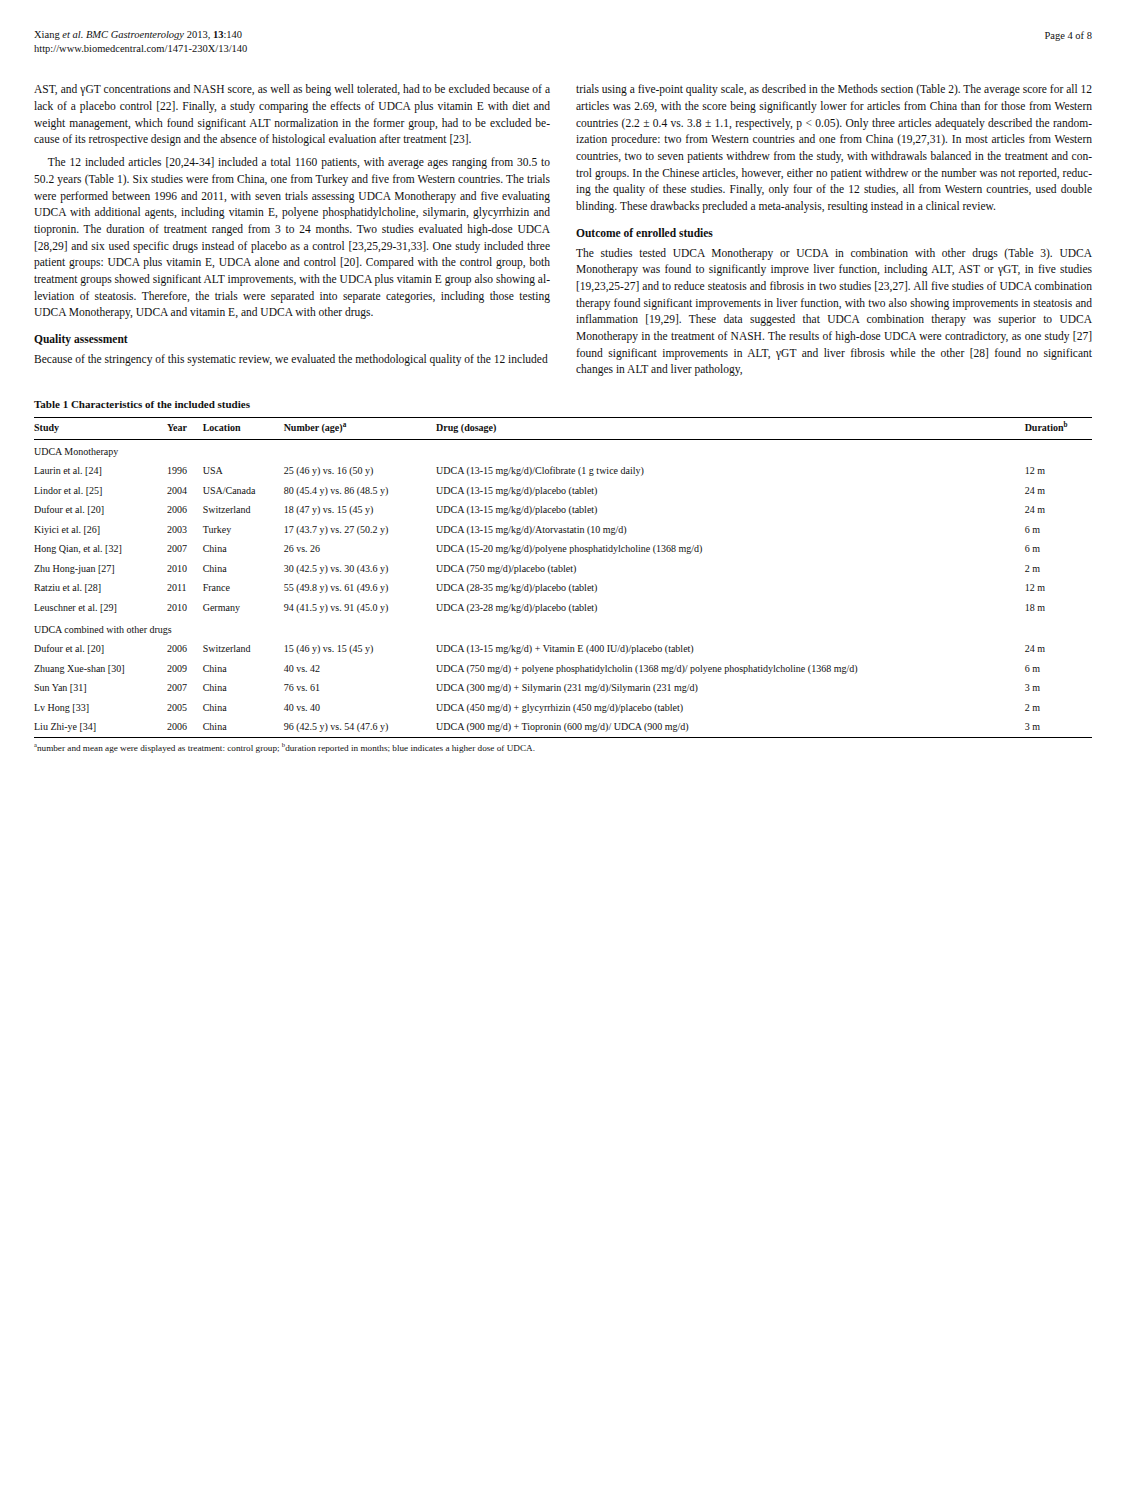Xiang et al. BMC Gastroenterology 2013, 13:140
http://www.biomedcentral.com/1471-230X/13/140
Page 4 of 8
AST, and γ GT concentrations and NASH score, as well as being well tolerated, had to be excluded because of a lack of a placebo control [22]. Finally, a study comparing the effects of UDCA plus vitamin E with diet and weight management, which found significant ALT normalization in the former group, had to be excluded because of its retrospective design and the absence of histological evaluation after treatment [23].
The 12 included articles [20,24-34] included a total 1160 patients, with average ages ranging from 30.5 to 50.2 years (Table 1). Six studies were from China, one from Turkey and five from Western countries. The trials were performed between 1996 and 2011, with seven trials assessing UDCA Monotherapy and five evaluating UDCA with additional agents, including vitamin E, polyene phosphatidylcholine, silymarin, glycyrrhizin and tiopronin. The duration of treatment ranged from 3 to 24 months. Two studies evaluated high-dose UDCA [28,29] and six used specific drugs instead of placebo as a control [23,25,29-31,33]. One study included three patient groups: UDCA plus vitamin E, UDCA alone and control [20]. Compared with the control group, both treatment groups showed significant ALT improvements, with the UDCA plus vitamin E group also showing alleviation of steatosis. Therefore, the trials were separated into separate categories, including those testing UDCA Monotherapy, UDCA and vitamin E, and UDCA with other drugs.
Quality assessment
Because of the stringency of this systematic review, we evaluated the methodological quality of the 12 included
trials using a five-point quality scale, as described in the Methods section (Table 2). The average score for all 12 articles was 2.69, with the score being significantly lower for articles from China than for those from Western countries (2.2 ± 0.4 vs. 3.8 ± 1.1, respectively, p < 0.05). Only three articles adequately described the randomization procedure: two from Western countries and one from China (19,27,31). In most articles from Western countries, two to seven patients withdrew from the study, with withdrawals balanced in the treatment and control groups. In the Chinese articles, however, either no patient withdrew or the number was not reported, reducing the quality of these studies. Finally, only four of the 12 studies, all from Western countries, used double blinding. These drawbacks precluded a meta-analysis, resulting instead in a clinical review.
Outcome of enrolled studies
The studies tested UDCA Monotherapy or UCDA in combination with other drugs (Table 3). UDCA Monotherapy was found to significantly improve liver function, including ALT, AST or γ GT, in five studies [19,23,25-27] and to reduce steatosis and fibrosis in two studies [23,27]. All five studies of UDCA combination therapy found significant improvements in liver function, with two also showing improvements in steatosis and inflammation [19,29]. These data suggested that UDCA combination therapy was superior to UDCA Monotherapy in the treatment of NASH. The results of high-dose UDCA were contradictory, as one study [27] found significant improvements in ALT, γ GT and liver fibrosis while the other [28] found no significant changes in ALT and liver pathology,
Table 1 Characteristics of the included studies
| Study | Year | Location | Number (age) a | Drug (dosage) | Duration b |
| --- | --- | --- | --- | --- | --- |
| UDCA Monotherapy |
| Laurin et al. [24] | 1996 | USA | 25 (46 y) vs. 16 (50 y) | UDCA (13-15 mg/kg/d)/Clofibrate (1 g twice daily) | 12 m |
| Lindor et al. [25] | 2004 | USA/Canada | 80 (45.4 y) vs. 86 (48.5 y) | UDCA (13-15 mg/kg/d)/placebo (tablet) | 24 m |
| Dufour et al. [20] | 2006 | Switzerland | 18 (47 y) vs. 15 (45 y) | UDCA (13-15 mg/kg/d)/placebo (tablet) | 24 m |
| Kiyici et al. [26] | 2003 | Turkey | 17 (43.7 y) vs. 27 (50.2 y) | UDCA (13-15 mg/kg/d)/Atorvastatin (10 mg/d) | 6 m |
| Hong Qian, et al. [32] | 2007 | China | 26 vs. 26 | UDCA (15-20 mg/kg/d)/polyene phosphatidylcholine (1368 mg/d) | 6 m |
| Zhu Hong-juan [27] | 2010 | China | 30 (42.5 y) vs. 30 (43.6 y) | UDCA (750 mg/d)/placebo (tablet) | 2 m |
| Ratziu et al. [28] | 2011 | France | 55 (49.8 y) vs. 61 (49.6 y) | UDCA (28-35 mg/kg/d)/placebo (tablet) | 12 m |
| Leuschner et al. [29] | 2010 | Germany | 94 (41.5 y) vs. 91 (45.0 y) | UDCA (23-28 mg/kg/d)/placebo (tablet) | 18 m |
| UDCA combined with other drugs |
| Dufour et al. [20] | 2006 | Switzerland | 15 (46 y) vs. 15 (45 y) | UDCA (13-15 mg/kg/d) + Vitamin E (400 IU/d)/placebo (tablet) | 24 m |
| Zhuang Xue-shan [30] | 2009 | China | 40 vs. 42 | UDCA (750 mg/d) + polyene phosphatidylcholin (1368 mg/d)/ polyene phosphatidylcholine (1368 mg/d) | 6 m |
| Sun Yan [31] | 2007 | China | 76 vs. 61 | UDCA (300 mg/d) + Silymarin (231 mg/d)/Silymarin (231 mg/d) | 3 m |
| Lv Hong [33] | 2005 | China | 40 vs. 40 | UDCA (450 mg/d) + glycyrrhizin (450 mg/d)/placebo (tablet) | 2 m |
| Liu Zhi-ye [34] | 2006 | China | 96 (42.5 y) vs. 54 (47.6 y) | UDCA (900 mg/d) + Tiopronin (600 mg/d)/ UDCA (900 mg/d) | 3 m |
anumber and mean age were displayed as treatment: control group; bduration reported in months; blue indicates a higher dose of UDCA.